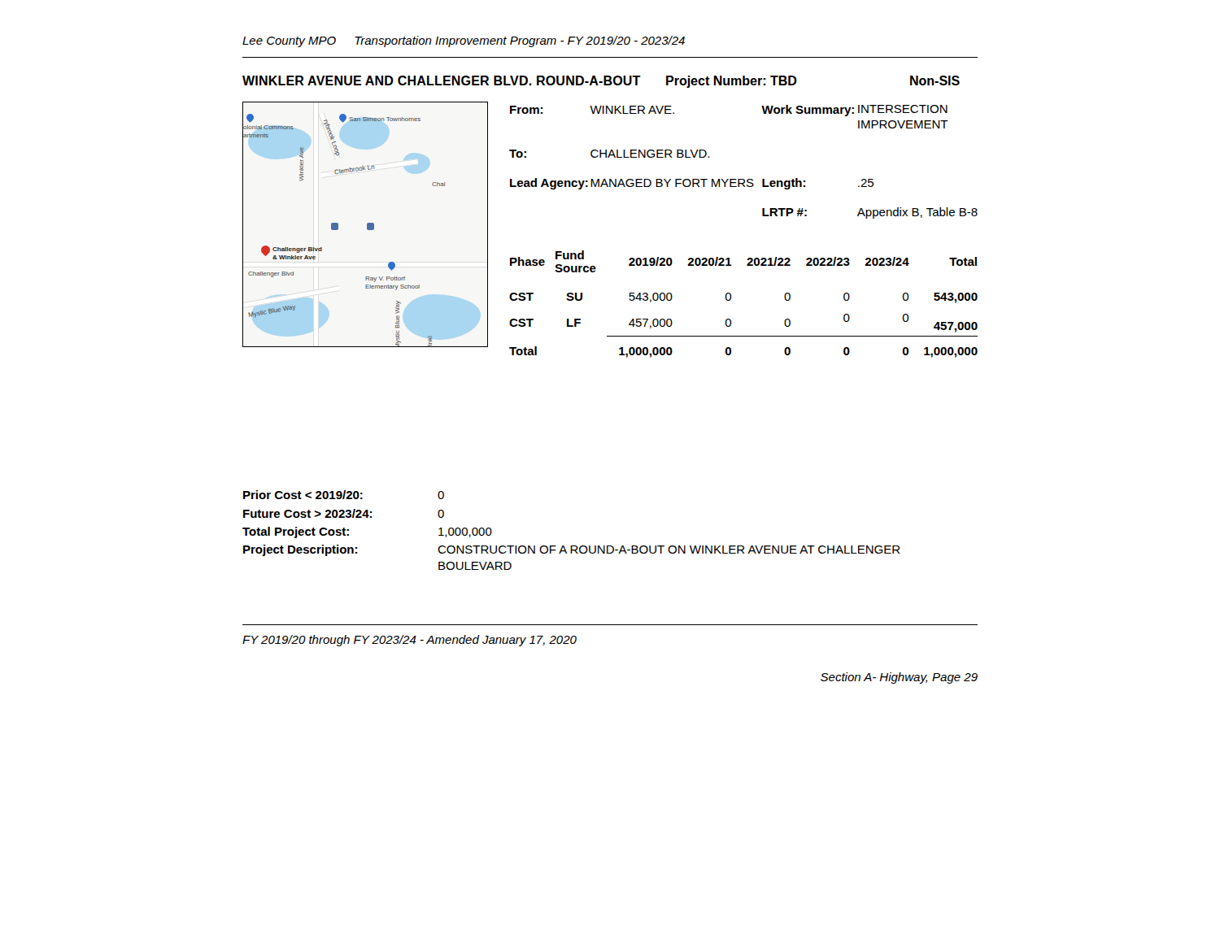Lee County MPO Transportation Improvement Program - FY 2019/20 - 2023/24
WINKLER AVENUE AND CHALLENGER BLVD. ROUND-A-BOUT
Project Number: TBD
Non-SIS
olonial Commons
artments
San Simeon Townhomes
rybrook Loop
Winkler Ave
Clembrook Ln
Chal
Challenger Blvd
& Winkler Ave
Ray V. Pottorf
Elementary School
Challenger Blvd
Mystic Blue Way
Mystic Blue Way
Winkl
| From: | WINKLER AVE. | Work Summary: | INTERSECTION IMPROVEMENT |
| To: | CHALLENGER BLVD. | | |
| Lead Agency: | MANAGED BY FORT MYERS | Length: | .25 |
| | | LRTP #: | Appendix B, Table B-8 |
| Phase | Fund Source | 2019/20 | 2020/21 | 2021/22 | 2022/23 | 2023/24 | Total |
| --- | --- | --- | --- | --- | --- | --- | --- |
| CST | SU | 543,000 | 0 | 0 | 0 | 0 | 543,000 |
| CST | LF | 457,000 | 0 | 0 | 0 | 0 | 457,000 |
| Total | | 1,000,000 | 0 | 0 | 0 | 0 | 1,000,000 |
| Prior Cost < 2019/20: | 0 |
| Future Cost > 2023/24: | 0 |
| Total Project Cost: | 1,000,000 |
| Project Description: | CONSTRUCTION OF A ROUND-A-BOUT ON WINKLER AVENUE AT CHALLENGER BOULEVARD |
FY 2019/20 through FY 2023/24 - Amended January 17, 2020
Section A- Highway, Page 29